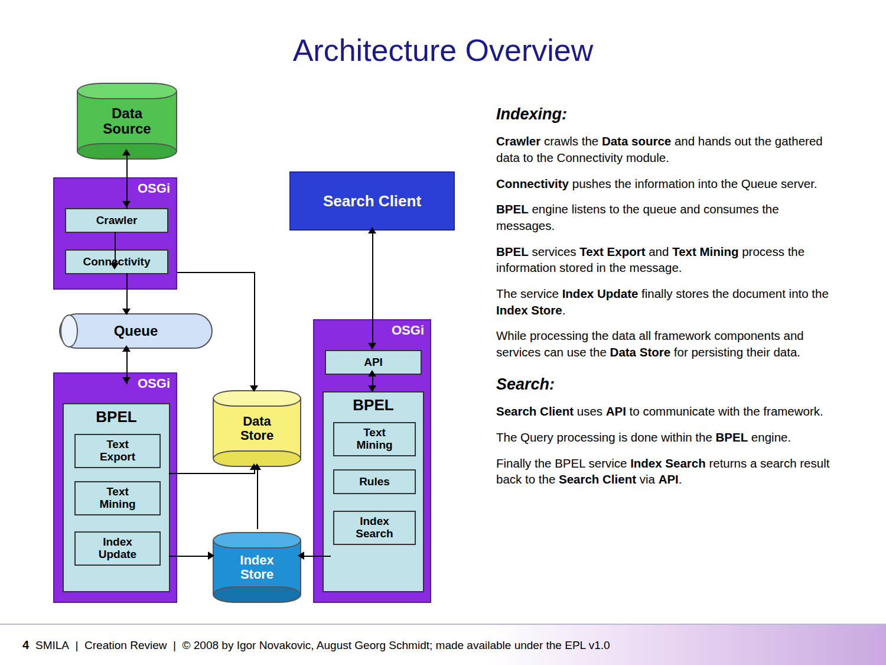Architecture Overview
Data
Source
OSGi
Crawler
Connectivity
Queue
OSGi
BPEL
Text
Export
Text
Mining
Index
Update
Data
Store
Index
Store
Search Client
OSGi
API
BPEL
Text
Mining
Rules
Index
Search
Indexing:
Crawler crawls the Data source and hands out the gathered data to the Connectivity module.
Connectivity pushes the information into the Queue server.
BPEL engine listens to the queue and consumes the messages.
BPEL services Text Export and Text Mining process the information stored in the message.
The service Index Update finally stores the document into the Index Store.
While processing the data all framework components and services can use the Data Store for persisting their data.
Search:
Search Client uses API to communicate with the framework.
The Query processing is done within the BPEL engine.
Finally the BPEL service Index Search returns a search result back to the Search Client via API.
4
SMILA | Creation Review | © 2008 by Igor Novakovic, August Georg Schmidt; made available under the EPL v1.0